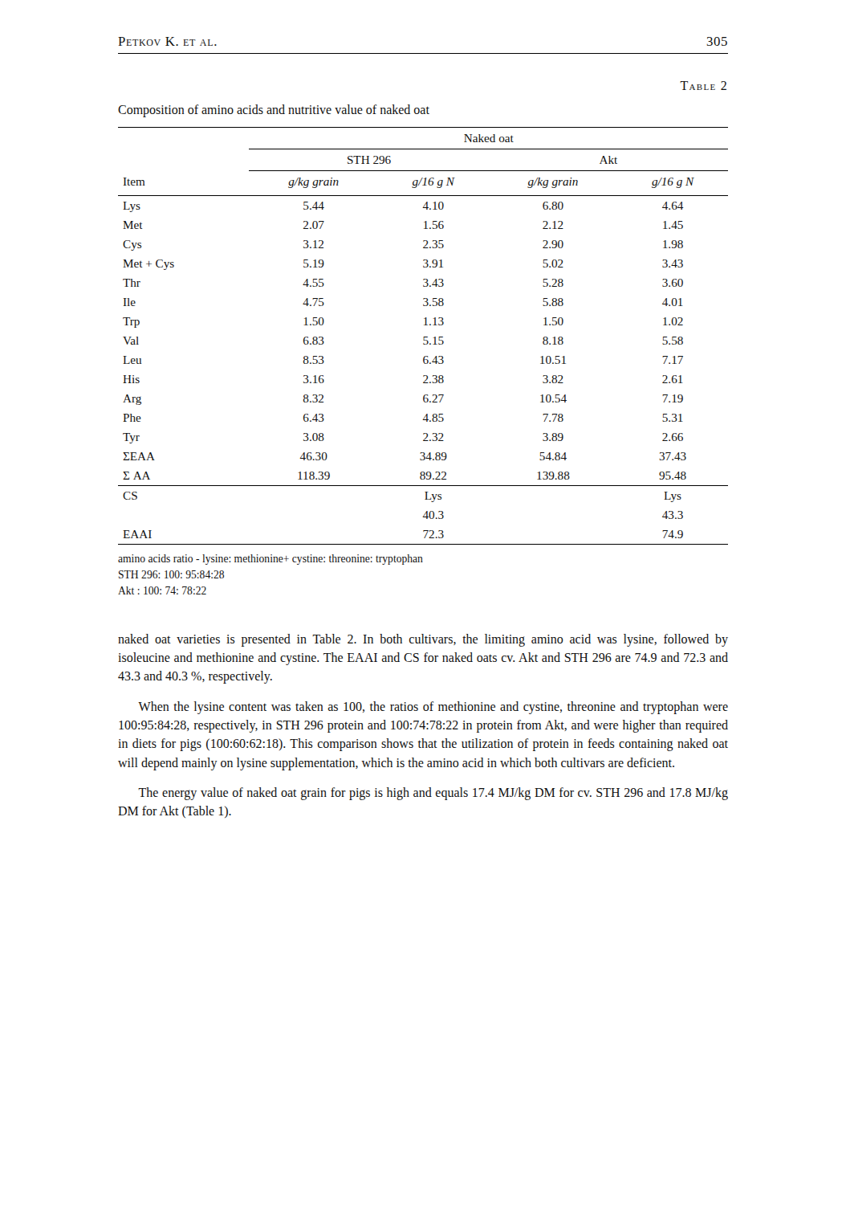Petkov K. et al. 305
Table 2
Composition of amino acids and nutritive value of naked oat
| | Naked oat |
| --- | --- |
| | STH 296 | Akt |
| Item | g/kg grain | g/16 g N | g/kg grain | g/16 g N |
| Lys | 5.44 | 4.10 | 6.80 | 4.64 |
| Met | 2.07 | 1.56 | 2.12 | 1.45 |
| Cys | 3.12 | 2.35 | 2.90 | 1.98 |
| Met + Cys | 5.19 | 3.91 | 5.02 | 3.43 |
| Thr | 4.55 | 3.43 | 5.28 | 3.60 |
| Ile | 4.75 | 3.58 | 5.88 | 4.01 |
| Trp | 1.50 | 1.13 | 1.50 | 1.02 |
| Val | 6.83 | 5.15 | 8.18 | 5.58 |
| Leu | 8.53 | 6.43 | 10.51 | 7.17 |
| His | 3.16 | 2.38 | 3.82 | 2.61 |
| Arg | 8.32 | 6.27 | 10.54 | 7.19 |
| Phe | 6.43 | 4.85 | 7.78 | 5.31 |
| Tyr | 3.08 | 2.32 | 3.89 | 2.66 |
| ΣEAA | 46.30 | 34.89 | 54.84 | 37.43 |
| Σ AA | 118.39 | 89.22 | 139.88 | 95.48 |
| CS | | Lys | | Lys |
| | | 40.3 | | 43.3 |
| EAAI | | 72.3 | | 74.9 |
amino acids ratio - lysine: methionine+ cystine: threonine: tryptophan
STH 296: 100: 95:84:28
Akt : 100: 74: 78:22
naked oat varieties is presented in Table 2. In both cultivars, the limiting amino acid was lysine, followed by isoleucine and methionine and cystine. The EAAI and CS for naked oats cv. Akt and STH 296 are 74.9 and 72.3 and 43.3 and 40.3 %, respectively.
When the lysine content was taken as 100, the ratios of methionine and cystine, threonine and tryptophan were 100:95:84:28, respectively, in STH 296 protein and 100:74:78:22 in protein from Akt, and were higher than required in diets for pigs (100:60:62:18). This comparison shows that the utilization of protein in feeds containing naked oat will depend mainly on lysine supplementation, which is the amino acid in which both cultivars are deficient.
The energy value of naked oat grain for pigs is high and equals 17.4 MJ/kg DM for cv. STH 296 and 17.8 MJ/kg DM for Akt (Table 1).